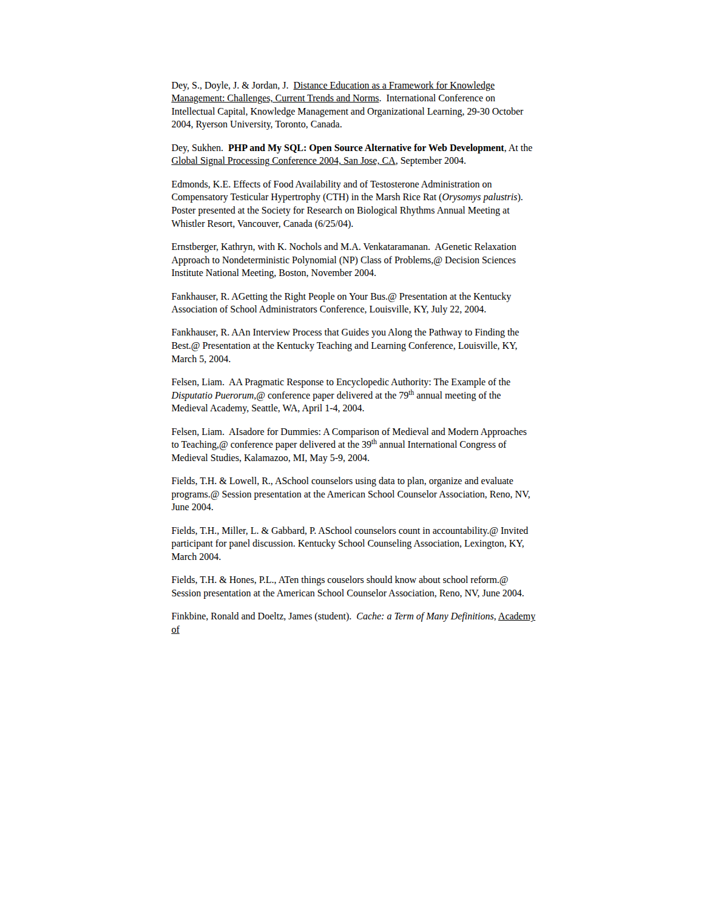Dey, S., Doyle, J. & Jordan, J. Distance Education as a Framework for Knowledge Management: Challenges, Current Trends and Norms. International Conference on Intellectual Capital, Knowledge Management and Organizational Learning, 29-30 October 2004, Ryerson University, Toronto, Canada.
Dey, Sukhen. PHP and My SQL: Open Source Alternative for Web Development, At the Global Signal Processing Conference 2004, San Jose, CA, September 2004.
Edmonds, K.E. Effects of Food Availability and of Testosterone Administration on Compensatory Testicular Hypertrophy (CTH) in the Marsh Rice Rat (Orysomys palustris). Poster presented at the Society for Research on Biological Rhythms Annual Meeting at Whistler Resort, Vancouver, Canada (6/25/04).
Ernstberger, Kathryn, with K. Nochols and M.A. Venkataramanan. AGenetic Relaxation Approach to Nondeterministic Polynomial (NP) Class of Problems,@ Decision Sciences Institute National Meeting, Boston, November 2004.
Fankhauser, R. AGetting the Right People on Your Bus.@ Presentation at the Kentucky Association of School Administrators Conference, Louisville, KY, July 22, 2004.
Fankhauser, R. AAn Interview Process that Guides you Along the Pathway to Finding the Best.@ Presentation at the Kentucky Teaching and Learning Conference, Louisville, KY, March 5, 2004.
Felsen, Liam. AA Pragmatic Response to Encyclopedic Authority: The Example of the Disputatio Puerorum,@ conference paper delivered at the 79th annual meeting of the Medieval Academy, Seattle, WA, April 1-4, 2004.
Felsen, Liam. AIsadore for Dummies: A Comparison of Medieval and Modern Approaches to Teaching,@ conference paper delivered at the 39th annual International Congress of Medieval Studies, Kalamazoo, MI, May 5-9, 2004.
Fields, T.H. & Lowell, R., ASchool counselors using data to plan, organize and evaluate programs.@ Session presentation at the American School Counselor Association, Reno, NV, June 2004.
Fields, T.H., Miller, L. & Gabbard, P. ASchool counselors count in accountability.@ Invited participant for panel discussion. Kentucky School Counseling Association, Lexington, KY, March 2004.
Fields, T.H. & Hones, P.L., ATen things couselors should know about school reform.@ Session presentation at the American School Counselor Association, Reno, NV, June 2004.
Finkbine, Ronald and Doeltz, James (student). Cache: a Term of Many Definitions, Academy of